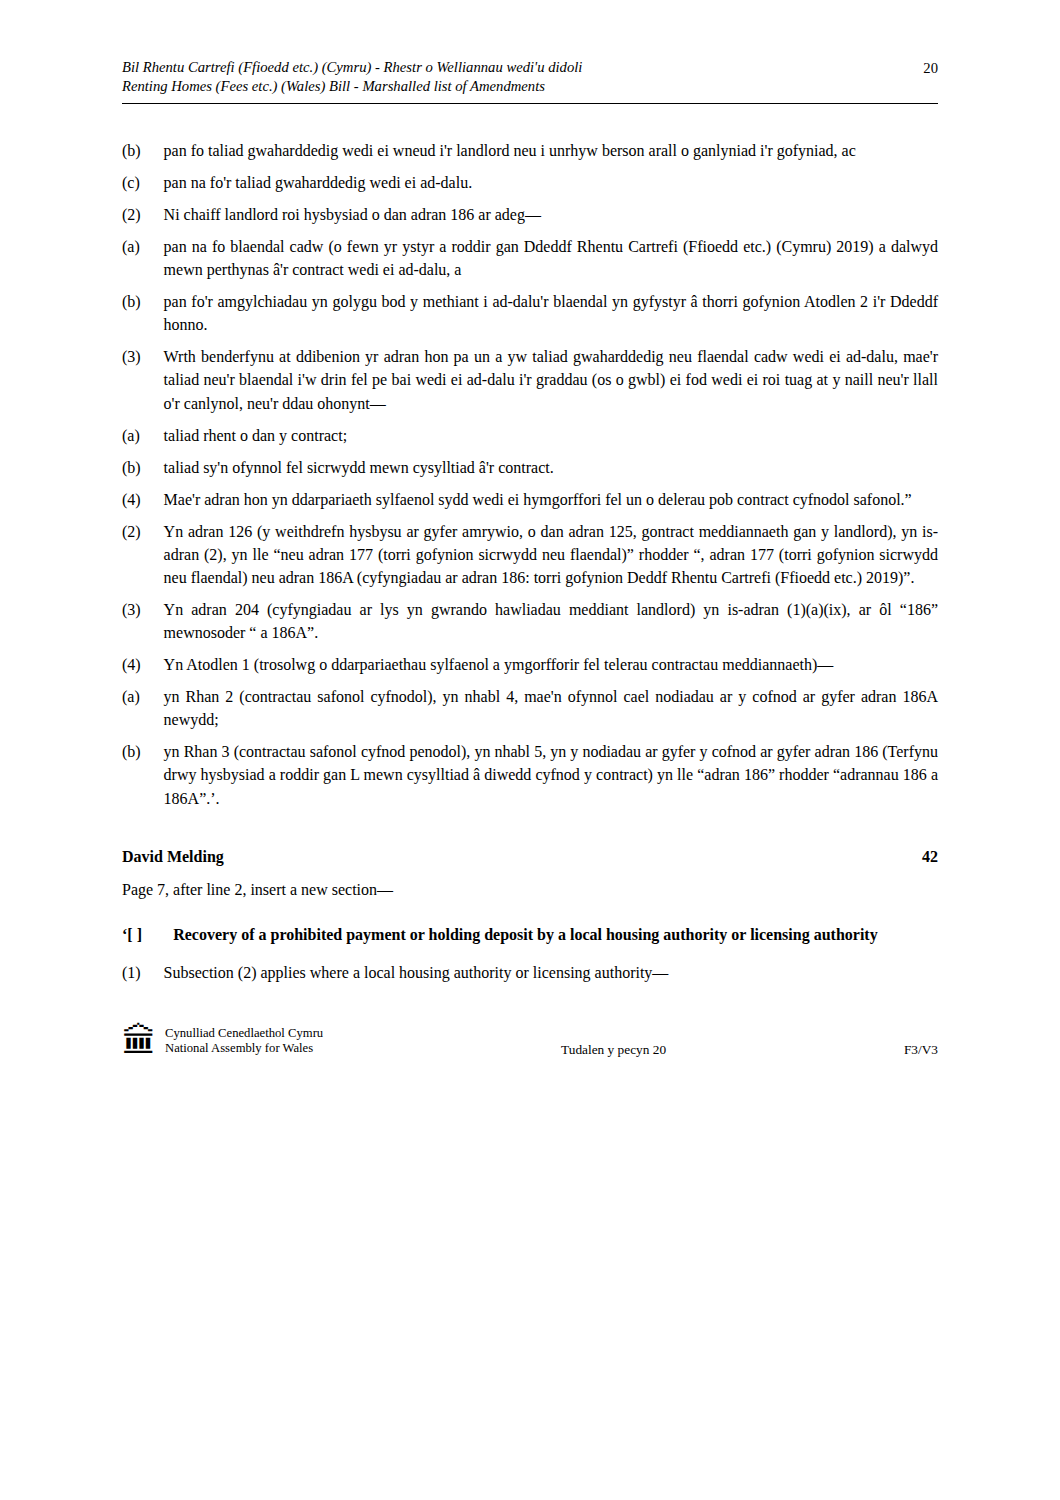20
Bil Rhentu Cartrefi (Ffioedd etc.) (Cymru) - Rhestr o Welliannau wedi'u didoli
Renting Homes (Fees etc.) (Wales) Bill - Marshalled list of Amendments
(b) pan fo taliad gwaharddedig wedi ei wneud i'r landlord neu i unrhyw berson arall o ganlyniad i'r gofyniad, ac
(c) pan na fo'r taliad gwaharddedig wedi ei ad-dalu.
(2) Ni chaiff landlord roi hysbysiad o dan adran 186 ar adeg—
(a) pan na fo blaendal cadw (o fewn yr ystyr a roddir gan Ddeddf Rhentu Cartrefi (Ffioedd etc.) (Cymru) 2019) a dalwyd mewn perthynas â'r contract wedi ei ad-dalu, a
(b) pan fo'r amgylchiadau yn golygu bod y methiant i ad-dalu'r blaendal yn gyfystyr â thorri gofynion Atodlen 2 i'r Ddeddf honno.
(3) Wrth benderfynu at ddibenion yr adran hon pa un a yw taliad gwaharddedig neu flaendal cadw wedi ei ad-dalu, mae'r taliad neu'r blaendal i'w drin fel pe bai wedi ei ad-dalu i'r graddau (os o gwbl) ei fod wedi ei roi tuag at y naill neu'r llall o'r canlynol, neu'r ddau ohonynt—
(a) taliad rhent o dan y contract;
(b) taliad sy'n ofynnol fel sicrwydd mewn cysylltiad â'r contract.
(4) Mae'r adran hon yn ddarpariaeth sylfaenol sydd wedi ei hymgorffori fel un o delerau pob contract cyfnodol safonol.”
(2) Yn adran 126 (y weithdrefn hysbysu ar gyfer amrywio, o dan adran 125, gontract meddiannaeth gan y landlord), yn is-adran (2), yn lle “neu adran 177 (torri gofynion sicrwydd neu flaendal)” rhodder “, adran 177 (torri gofynion sicrwydd neu flaendal) neu adran 186A (cyfyngiadau ar adran 186: torri gofynion Deddf Rhentu Cartrefi (Ffioedd etc.) 2019)”.
(3) Yn adran 204 (cyfyngiadau ar lys yn gwrando hawliadau meddiant landlord) yn is-adran (1)(a)(ix), ar ôl “186” mewnosoder “ a 186A”.
(4) Yn Atodlen 1 (trosolwg o ddarpariaethau sylfaenol a ymgorfforir fel telerau contractau meddiannaeth)—
(a) yn Rhan 2 (contractau safonol cyfnodol), yn nhabl 4, mae'n ofynnol cael nodiadau ar y cofnod ar gyfer adran 186A newydd;
(b) yn Rhan 3 (contractau safonol cyfnod penodol), yn nhabl 5, yn y nodiadau ar gyfer y cofnod ar gyfer adran 186 (Terfynu drwy hysbysiad a roddir gan L mewn cysylltiad â diwedd cyfnod y contract) yn lle “adran 186” rhodder “adrannau 186 a 186A”.’.
David Melding 42
Page 7, after line 2, insert a new section—
‘[ ] Recovery of a prohibited payment or holding deposit by a local housing authority or licensing authority
(1) Subsection (2) applies where a local housing authority or licensing authority—
🏛 Cynulliad Cenedlaethol Cymru National Assembly for Wales
Tudalen y pecyn 20
F3/V3